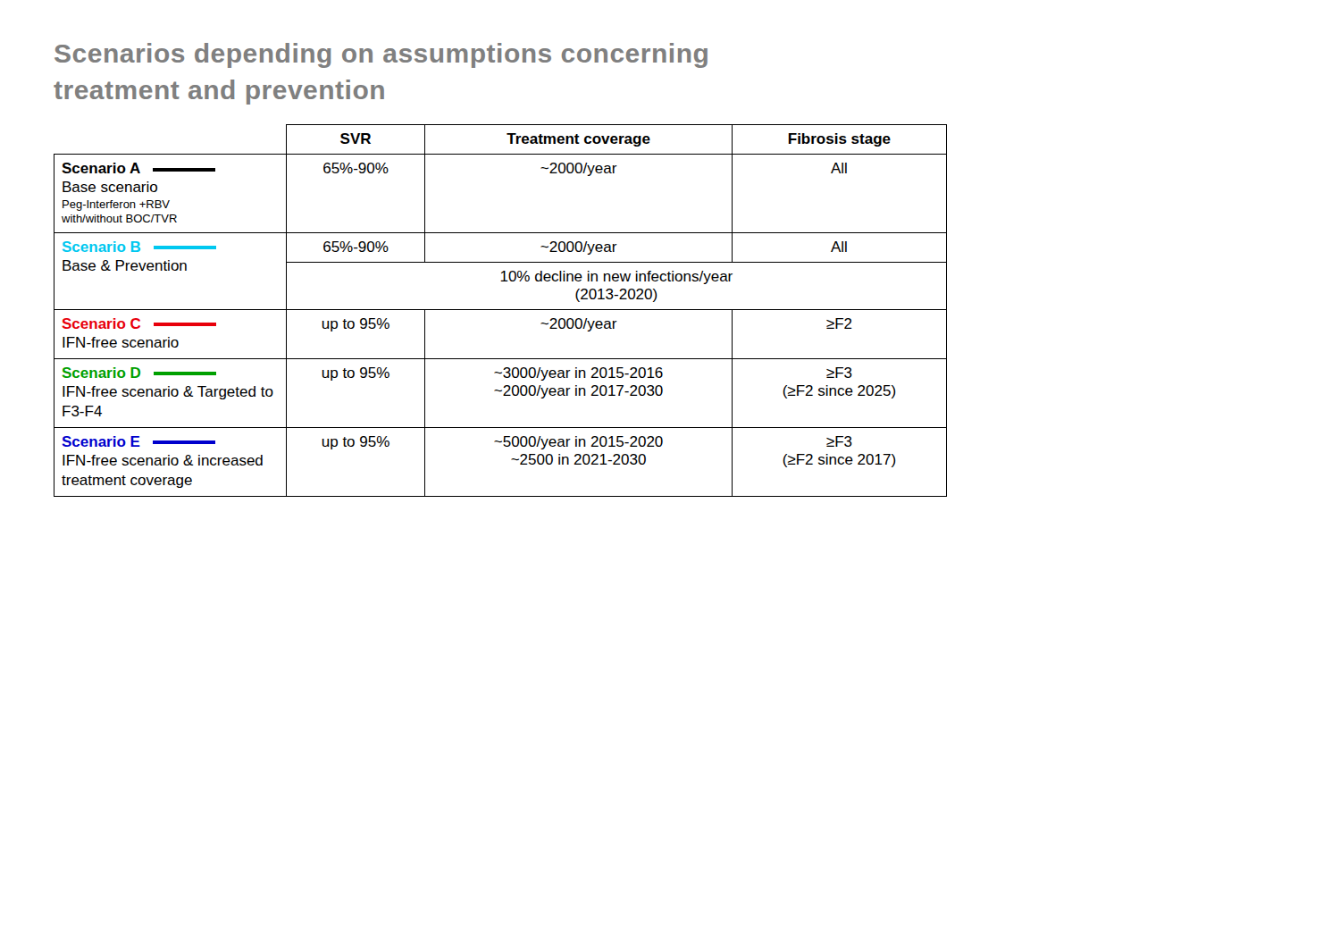Scenarios depending on assumptions concerning treatment and prevention
| | SVR | Treatment coverage | Fibrosis stage |
| --- | --- | --- | --- |
| Scenario A Base scenario Peg-Interferon +RBV with/without BOC/TVR | 65%-90% | ~2000/year | All |
| Scenario B Base & Prevention | 65%-90% | ~2000/year | All |
| 10% decline in new infections/year (2013-2020) |
| Scenario C IFN-free scenario | up to 95% | ~2000/year | ≥F2 |
| Scenario D IFN-free scenario & Targeted to F3-F4 | up to 95% | ~3000/year in 2015-2016 ~2000/year in 2017-2030 | ≥F3 (≥F2 since 2025) |
| Scenario E IFN-free scenario & increased treatment coverage | up to 95% | ~5000/year in 2015-2020 ~2500 in 2021-2030 | ≥F3 (≥F2 since 2017) |